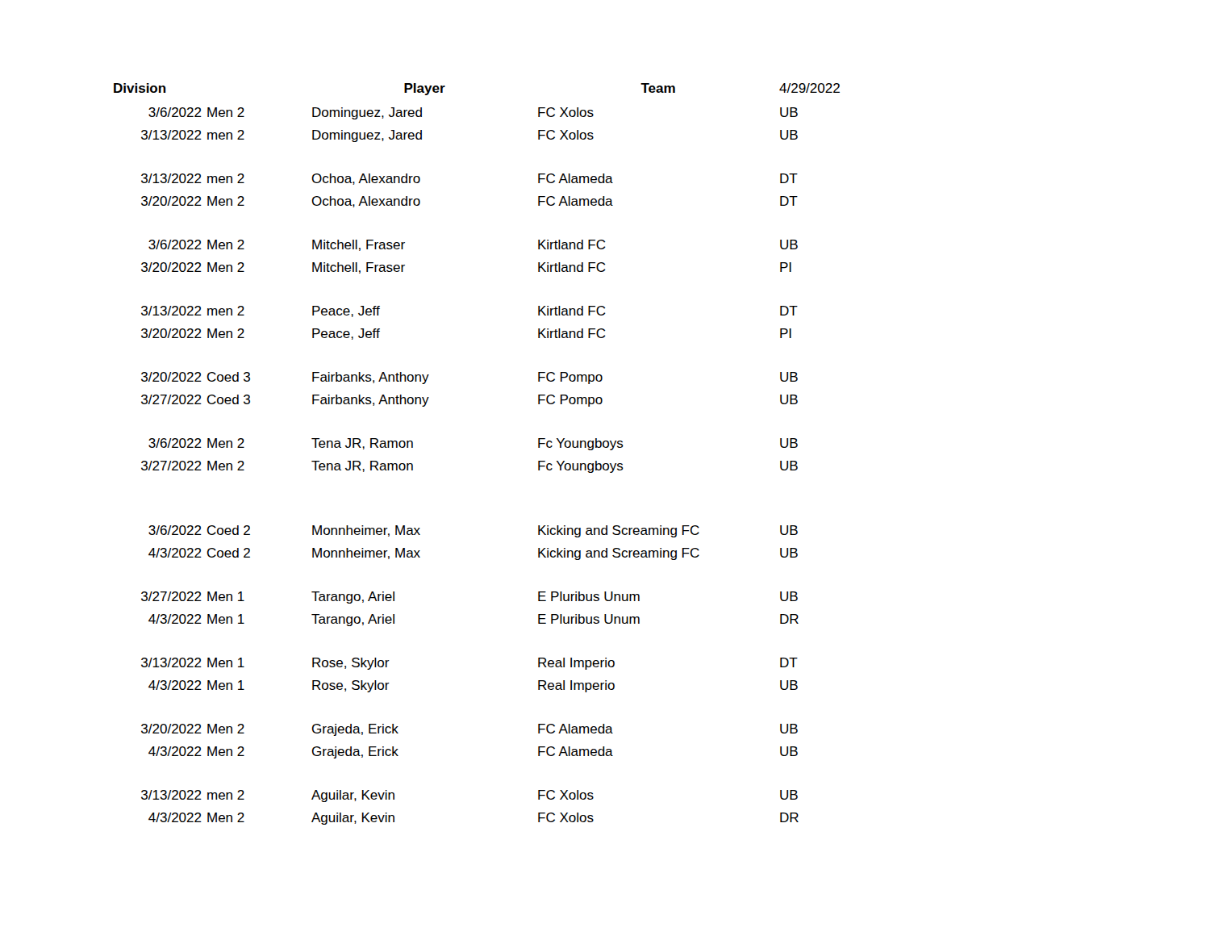| Division | Player | Team | 4/29/2022 |
| --- | --- | --- | --- |
| 3/6/2022 | Men 2 | Dominguez, Jared | FC Xolos | UB |
| 3/13/2022 | men 2 | Dominguez, Jared | FC Xolos | UB |
| 3/13/2022 | men 2 | Ochoa, Alexandro | FC Alameda | DT |
| 3/20/2022 | Men 2 | Ochoa, Alexandro | FC Alameda | DT |
| 3/6/2022 | Men 2 | Mitchell, Fraser | Kirtland FC | UB |
| 3/20/2022 | Men 2 | Mitchell, Fraser | Kirtland FC | PI |
| 3/13/2022 | men 2 | Peace, Jeff | Kirtland FC | DT |
| 3/20/2022 | Men 2 | Peace, Jeff | Kirtland FC | PI |
| 3/20/2022 | Coed 3 | Fairbanks, Anthony | FC Pompo | UB |
| 3/27/2022 | Coed 3 | Fairbanks, Anthony | FC Pompo | UB |
| 3/6/2022 | Men 2 | Tena JR, Ramon | Fc Youngboys | UB |
| 3/27/2022 | Men 2 | Tena JR, Ramon | Fc Youngboys | UB |
| 3/6/2022 | Coed 2 | Monnheimer, Max | Kicking and Screaming FC | UB |
| 4/3/2022 | Coed 2 | Monnheimer, Max | Kicking and Screaming FC | UB |
| 3/27/2022 | Men 1 | Tarango, Ariel | E Pluribus Unum | UB |
| 4/3/2022 | Men 1 | Tarango, Ariel | E Pluribus Unum | DR |
| 3/13/2022 | Men 1 | Rose, Skylor | Real Imperio | DT |
| 4/3/2022 | Men 1 | Rose, Skylor | Real Imperio | UB |
| 3/20/2022 | Men 2 | Grajeda, Erick | FC Alameda | UB |
| 4/3/2022 | Men 2 | Grajeda, Erick | FC Alameda | UB |
| 3/13/2022 | men 2 | Aguilar, Kevin | FC Xolos | UB |
| 4/3/2022 | Men 2 | Aguilar, Kevin | FC Xolos | DR |